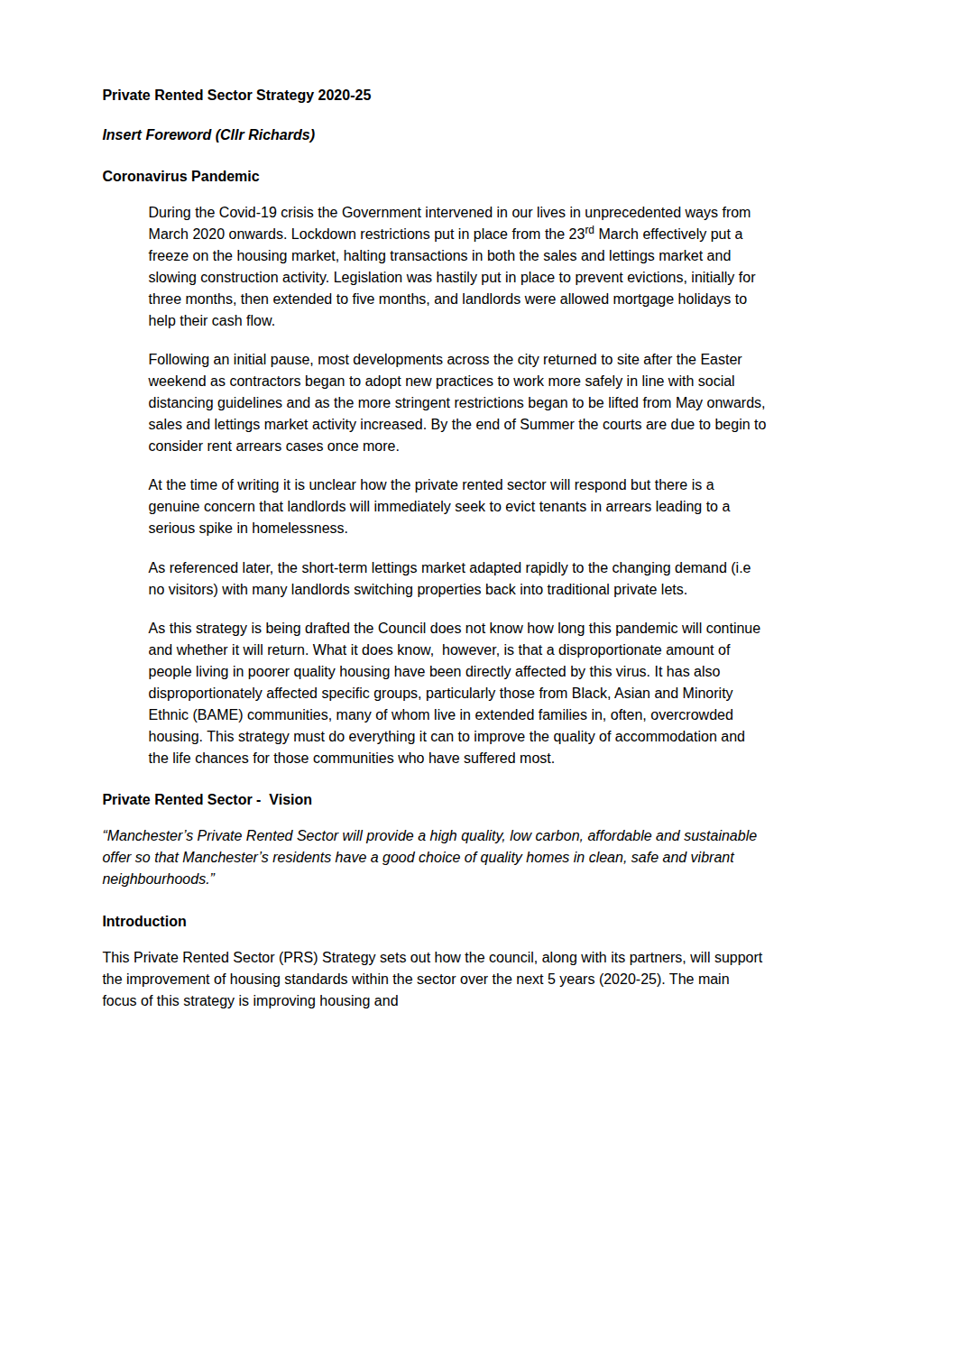Private Rented Sector Strategy 2020-25
Insert Foreword (Cllr Richards)
Coronavirus Pandemic
During the Covid-19 crisis the Government intervened in our lives in unprecedented ways from March 2020 onwards. Lockdown restrictions put in place from the 23rd March effectively put a freeze on the housing market, halting transactions in both the sales and lettings market and slowing construction activity. Legislation was hastily put in place to prevent evictions, initially for three months, then extended to five months, and landlords were allowed mortgage holidays to help their cash flow.
Following an initial pause, most developments across the city returned to site after the Easter weekend as contractors began to adopt new practices to work more safely in line with social distancing guidelines and as the more stringent restrictions began to be lifted from May onwards, sales and lettings market activity increased. By the end of Summer the courts are due to begin to consider rent arrears cases once more.
At the time of writing it is unclear how the private rented sector will respond but there is a genuine concern that landlords will immediately seek to evict tenants in arrears leading to a serious spike in homelessness.
As referenced later, the short-term lettings market adapted rapidly to the changing demand (i.e no visitors) with many landlords switching properties back into traditional private lets.
As this strategy is being drafted the Council does not know how long this pandemic will continue and whether it will return. What it does know, however, is that a disproportionate amount of people living in poorer quality housing have been directly affected by this virus. It has also disproportionately affected specific groups, particularly those from Black, Asian and Minority Ethnic (BAME) communities, many of whom live in extended families in, often, overcrowded housing. This strategy must do everything it can to improve the quality of accommodation and the life chances for those communities who have suffered most.
Private Rented Sector - Vision
“Manchester’s Private Rented Sector will provide a high quality, low carbon, affordable and sustainable offer so that Manchester’s residents have a good choice of quality homes in clean, safe and vibrant neighbourhoods.”
Introduction
This Private Rented Sector (PRS) Strategy sets out how the council, along with its partners, will support the improvement of housing standards within the sector over the next 5 years (2020-25). The main focus of this strategy is improving housing and